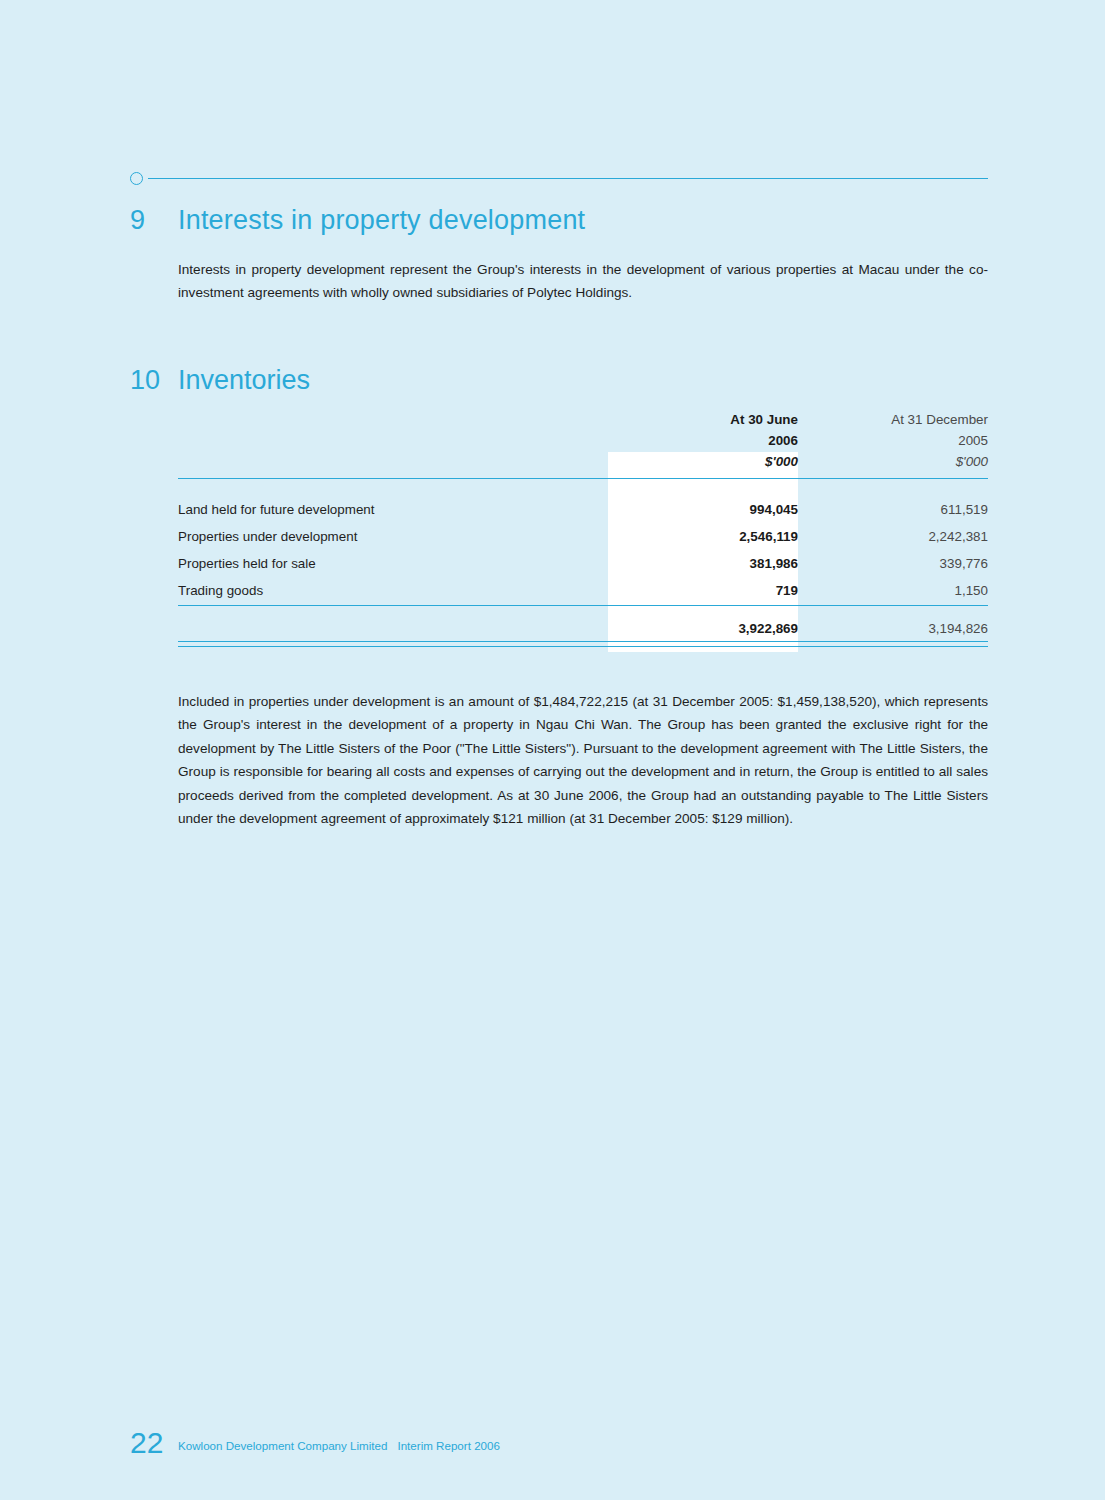9
Interests in property development
Interests in property development represent the Group's interests in the development of various properties at Macau under the co-investment agreements with wholly owned subsidiaries of Polytec Holdings.
10
Inventories
| | At 30 June | At 31 December |
| | 2006 | 2005 |
| | $'000 | $'000 |
| Land held for future development | 994,045 | 611,519 |
| Properties under development | 2,546,119 | 2,242,381 |
| Properties held for sale | 381,986 | 339,776 |
| Trading goods | 719 | 1,150 |
| | 3,922,869 | 3,194,826 |
Included in properties under development is an amount of $1,484,722,215 (at 31 December 2005: $1,459,138,520), which represents the Group's interest in the development of a property in Ngau Chi Wan. The Group has been granted the exclusive right for the development by The Little Sisters of the Poor ("The Little Sisters"). Pursuant to the development agreement with The Little Sisters, the Group is responsible for bearing all costs and expenses of carrying out the development and in return, the Group is entitled to all sales proceeds derived from the completed development. As at 30 June 2006, the Group had an outstanding payable to The Little Sisters under the development agreement of approximately $121 million (at 31 December 2005: $129 million).
22
Kowloon Development Company Limited Interim Report 2006